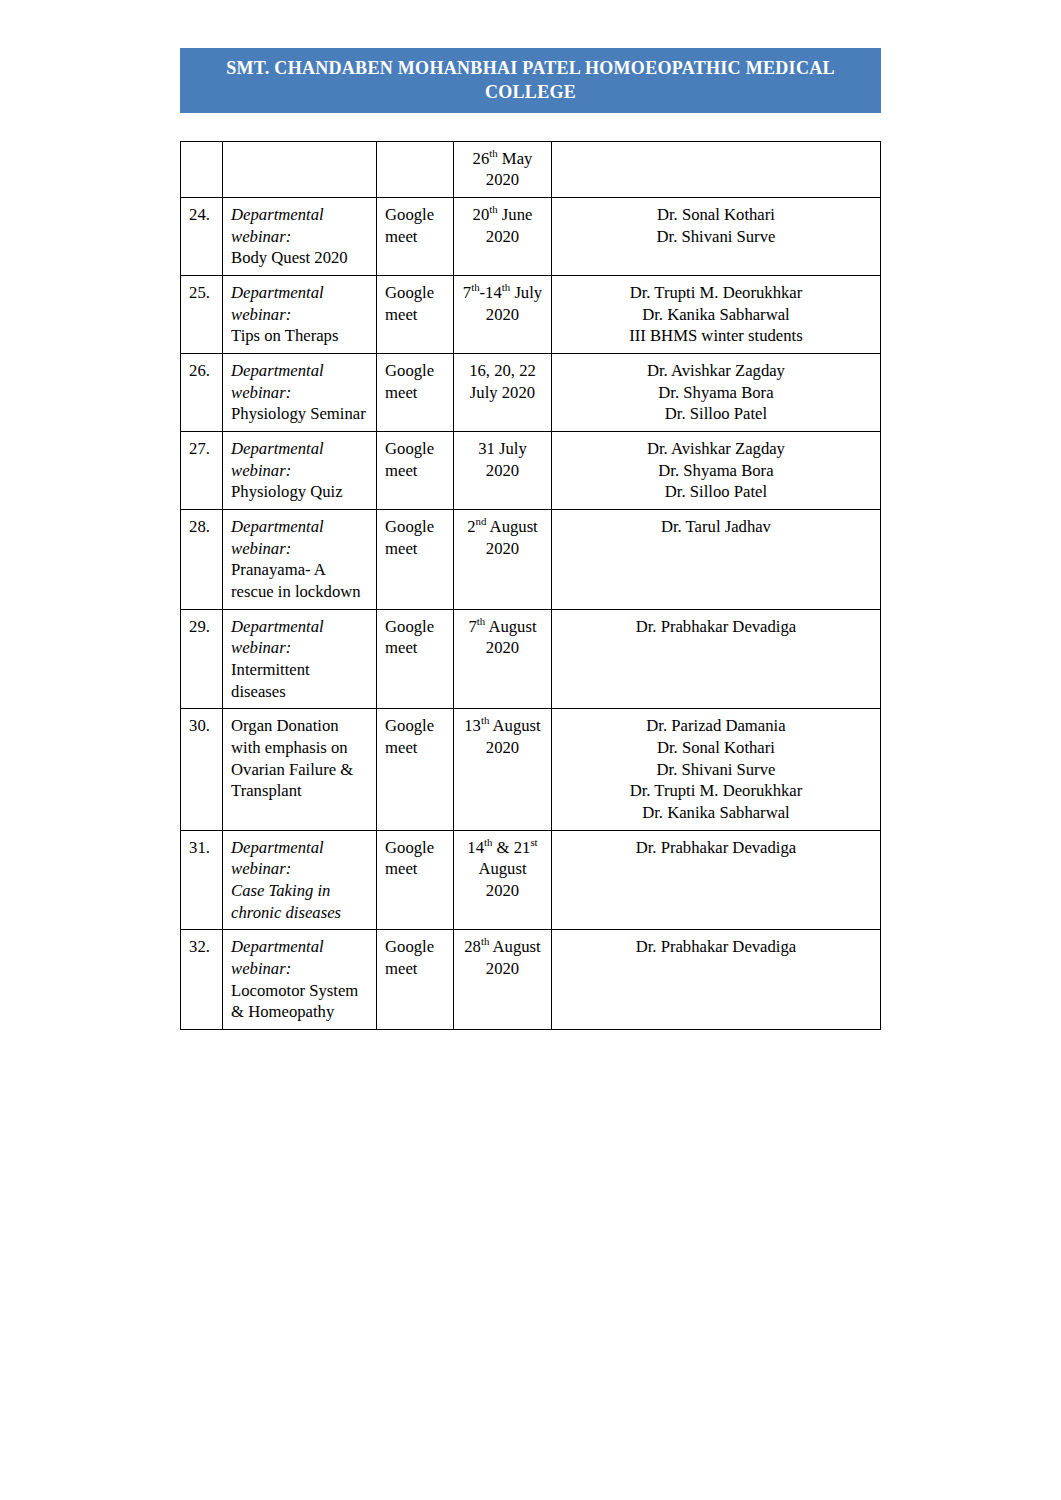SMT. CHANDABEN MOHANBHAI PATEL HOMOEOPATHIC MEDICAL COLLEGE
| | | | 26 th May 2020 | |
| 24. | Departmental webinar: Body Quest 2020 | Google meet | 20 th June 2020 | Dr. Sonal Kothari Dr. Shivani Surve |
| 25. | Departmental webinar: Tips on Theraps | Google meet | 7 th -14 th July 2020 | Dr. Trupti M. Deorukhkar Dr. Kanika Sabharwal III BHMS winter students |
| 26. | Departmental webinar: Physiology Seminar | Google meet | 16, 20, 22 July 2020 | Dr. Avishkar Zagday Dr. Shyama Bora Dr. Silloo Patel |
| 27. | Departmental webinar: Physiology Quiz | Google meet | 31 July 2020 | Dr. Avishkar Zagday Dr. Shyama Bora Dr. Silloo Patel |
| 28. | Departmental webinar: Pranayama- A rescue in lockdown | Google meet | 2 nd August 2020 | Dr. Tarul Jadhav |
| 29. | Departmental webinar: Intermittent diseases | Google meet | 7 th August 2020 | Dr. Prabhakar Devadiga |
| 30. | Organ Donation with emphasis on Ovarian Failure & Transplant | Google meet | 13 th August 2020 | Dr. Parizad Damania Dr. Sonal Kothari Dr. Shivani Surve Dr. Trupti M. Deorukhkar Dr. Kanika Sabharwal |
| 31. | Departmental webinar: Case Taking in chronic diseases | Google meet | 14 th & 21 st August 2020 | Dr. Prabhakar Devadiga |
| 32. | Departmental webinar: Locomotor System & Homeopathy | Google meet | 28 th August 2020 | Dr. Prabhakar Devadiga |